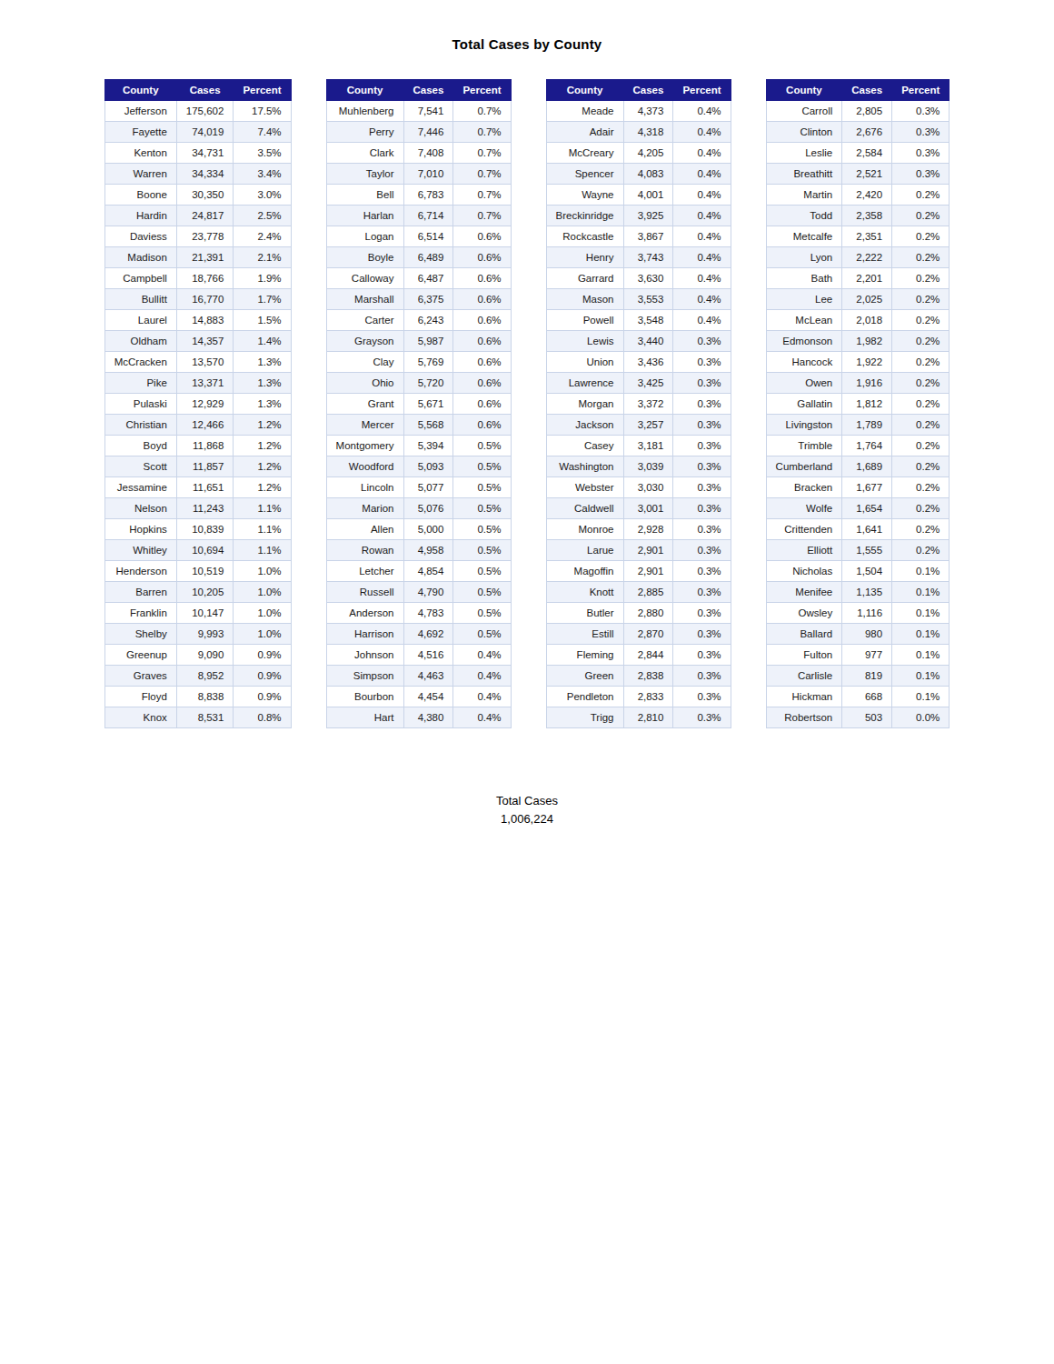Total Cases by County
| County | Cases | Percent |
| --- | --- | --- |
| Jefferson | 175,602 | 17.5% |
| Fayette | 74,019 | 7.4% |
| Kenton | 34,731 | 3.5% |
| Warren | 34,334 | 3.4% |
| Boone | 30,350 | 3.0% |
| Hardin | 24,817 | 2.5% |
| Daviess | 23,778 | 2.4% |
| Madison | 21,391 | 2.1% |
| Campbell | 18,766 | 1.9% |
| Bullitt | 16,770 | 1.7% |
| Laurel | 14,883 | 1.5% |
| Oldham | 14,357 | 1.4% |
| McCracken | 13,570 | 1.3% |
| Pike | 13,371 | 1.3% |
| Pulaski | 12,929 | 1.3% |
| Christian | 12,466 | 1.2% |
| Boyd | 11,868 | 1.2% |
| Scott | 11,857 | 1.2% |
| Jessamine | 11,651 | 1.2% |
| Nelson | 11,243 | 1.1% |
| Hopkins | 10,839 | 1.1% |
| Whitley | 10,694 | 1.1% |
| Henderson | 10,519 | 1.0% |
| Barren | 10,205 | 1.0% |
| Franklin | 10,147 | 1.0% |
| Shelby | 9,993 | 1.0% |
| Greenup | 9,090 | 0.9% |
| Graves | 8,952 | 0.9% |
| Floyd | 8,838 | 0.9% |
| Knox | 8,531 | 0.8% |
| County | Cases | Percent |
| --- | --- | --- |
| Muhlenberg | 7,541 | 0.7% |
| Perry | 7,446 | 0.7% |
| Clark | 7,408 | 0.7% |
| Taylor | 7,010 | 0.7% |
| Bell | 6,783 | 0.7% |
| Harlan | 6,714 | 0.7% |
| Logan | 6,514 | 0.6% |
| Boyle | 6,489 | 0.6% |
| Calloway | 6,487 | 0.6% |
| Marshall | 6,375 | 0.6% |
| Carter | 6,243 | 0.6% |
| Grayson | 5,987 | 0.6% |
| Clay | 5,769 | 0.6% |
| Ohio | 5,720 | 0.6% |
| Grant | 5,671 | 0.6% |
| Mercer | 5,568 | 0.6% |
| Montgomery | 5,394 | 0.5% |
| Woodford | 5,093 | 0.5% |
| Lincoln | 5,077 | 0.5% |
| Marion | 5,076 | 0.5% |
| Allen | 5,000 | 0.5% |
| Rowan | 4,958 | 0.5% |
| Letcher | 4,854 | 0.5% |
| Russell | 4,790 | 0.5% |
| Anderson | 4,783 | 0.5% |
| Harrison | 4,692 | 0.5% |
| Johnson | 4,516 | 0.4% |
| Simpson | 4,463 | 0.4% |
| Bourbon | 4,454 | 0.4% |
| Hart | 4,380 | 0.4% |
| County | Cases | Percent |
| --- | --- | --- |
| Meade | 4,373 | 0.4% |
| Adair | 4,318 | 0.4% |
| McCreary | 4,205 | 0.4% |
| Spencer | 4,083 | 0.4% |
| Wayne | 4,001 | 0.4% |
| Breckinridge | 3,925 | 0.4% |
| Rockcastle | 3,867 | 0.4% |
| Henry | 3,743 | 0.4% |
| Garrard | 3,630 | 0.4% |
| Mason | 3,553 | 0.4% |
| Powell | 3,548 | 0.4% |
| Lewis | 3,440 | 0.3% |
| Union | 3,436 | 0.3% |
| Lawrence | 3,425 | 0.3% |
| Morgan | 3,372 | 0.3% |
| Jackson | 3,257 | 0.3% |
| Casey | 3,181 | 0.3% |
| Washington | 3,039 | 0.3% |
| Webster | 3,030 | 0.3% |
| Caldwell | 3,001 | 0.3% |
| Monroe | 2,928 | 0.3% |
| Larue | 2,901 | 0.3% |
| Magoffin | 2,901 | 0.3% |
| Knott | 2,885 | 0.3% |
| Butler | 2,880 | 0.3% |
| Estill | 2,870 | 0.3% |
| Fleming | 2,844 | 0.3% |
| Green | 2,838 | 0.3% |
| Pendleton | 2,833 | 0.3% |
| Trigg | 2,810 | 0.3% |
| County | Cases | Percent |
| --- | --- | --- |
| Carroll | 2,805 | 0.3% |
| Clinton | 2,676 | 0.3% |
| Leslie | 2,584 | 0.3% |
| Breathitt | 2,521 | 0.3% |
| Martin | 2,420 | 0.2% |
| Todd | 2,358 | 0.2% |
| Metcalfe | 2,351 | 0.2% |
| Lyon | 2,222 | 0.2% |
| Bath | 2,201 | 0.2% |
| Lee | 2,025 | 0.2% |
| McLean | 2,018 | 0.2% |
| Edmonson | 1,982 | 0.2% |
| Hancock | 1,922 | 0.2% |
| Owen | 1,916 | 0.2% |
| Gallatin | 1,812 | 0.2% |
| Livingston | 1,789 | 0.2% |
| Trimble | 1,764 | 0.2% |
| Cumberland | 1,689 | 0.2% |
| Bracken | 1,677 | 0.2% |
| Wolfe | 1,654 | 0.2% |
| Crittenden | 1,641 | 0.2% |
| Elliott | 1,555 | 0.2% |
| Nicholas | 1,504 | 0.1% |
| Menifee | 1,135 | 0.1% |
| Owsley | 1,116 | 0.1% |
| Ballard | 980 | 0.1% |
| Fulton | 977 | 0.1% |
| Carlisle | 819 | 0.1% |
| Hickman | 668 | 0.1% |
| Robertson | 503 | 0.0% |
Total Cases
1,006,224